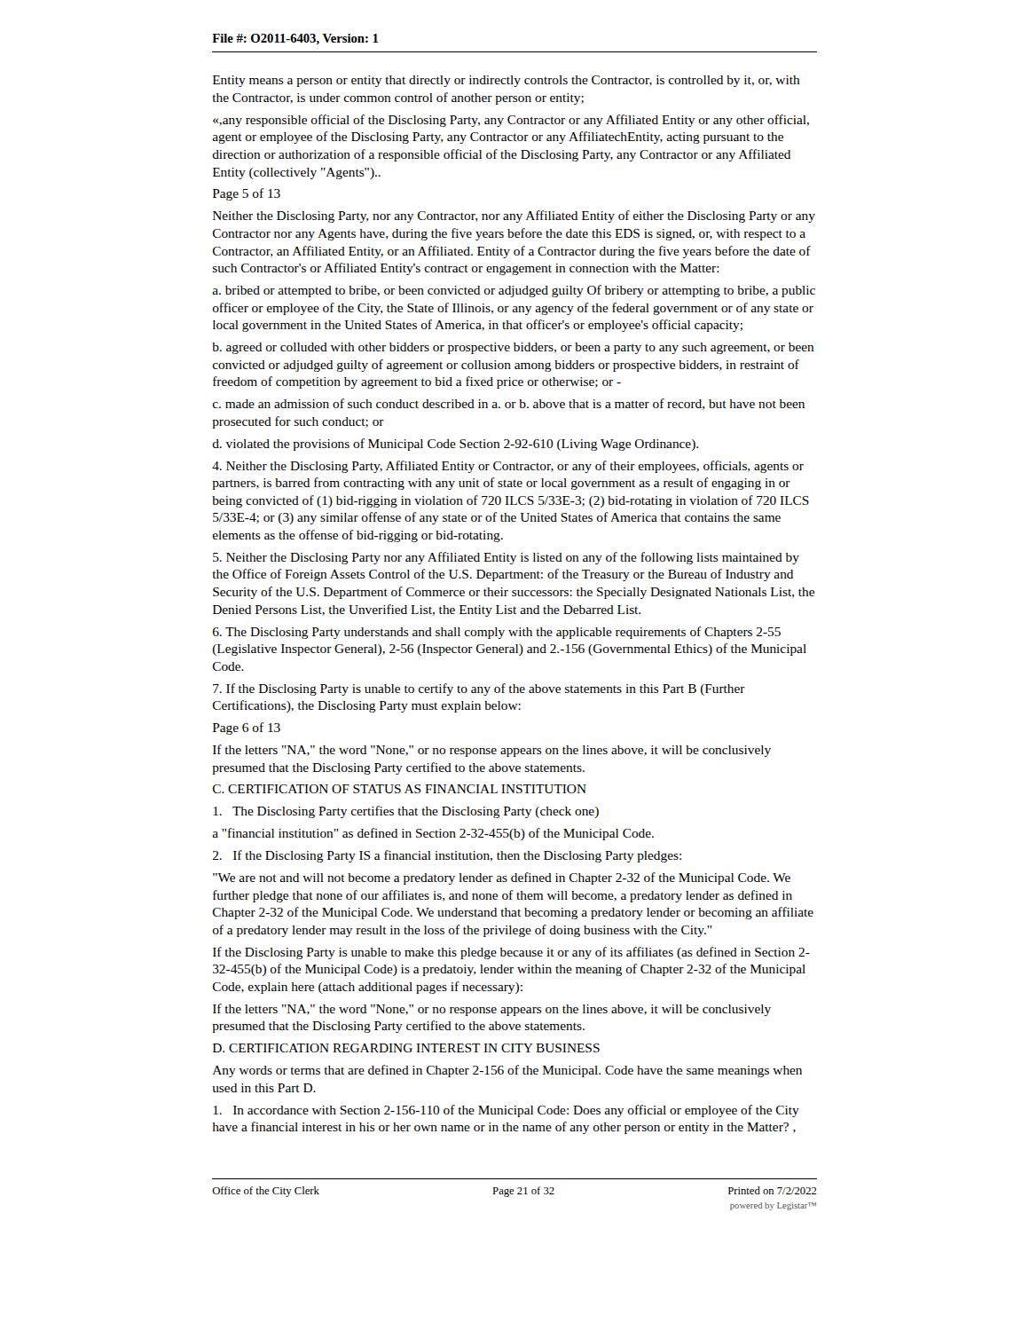File #: O2011-6403, Version: 1
Entity means a person or entity that directly or indirectly controls the Contractor, is controlled by it, or, with the Contractor, is under common control of another person or entity;
«,any responsible official of the Disclosing Party, any Contractor or any Affiliated Entity or any other official, agent or employee of the Disclosing Party, any Contractor or any AffiliatechEntity, acting pursuant to the direction or authorization of a responsible official of the Disclosing Party, any Contractor or any Affiliated Entity (collectively "Agents")..
Page 5 of 13
Neither the Disclosing Party, nor any Contractor, nor any Affiliated Entity of either the Disclosing Party or any Contractor nor any Agents have, during the five years before the date this EDS is signed, or, with respect to a Contractor, an Affiliated Entity, or an Affiliated. Entity of a Contractor during the five years before the date of such Contractor's or Affiliated Entity's contract or engagement in connection with the Matter:
a. bribed or attempted to bribe, or been convicted or adjudged guilty Of bribery or attempting to bribe, a public officer or employee of the City, the State of Illinois, or any agency of the federal government or of any state or local government in the United States of America, in that officer's or employee's official capacity;
b. agreed or colluded with other bidders or prospective bidders, or been a party to any such agreement, or been convicted or adjudged guilty of agreement or collusion among bidders or prospective bidders, in restraint of freedom of competition by agreement to bid a fixed price or otherwise; or -
c. made an admission of such conduct described in a. or b. above that is a matter of record, but have not been prosecuted for such conduct; or
d. violated the provisions of Municipal Code Section 2-92-610 (Living Wage Ordinance).
4. Neither the Disclosing Party, Affiliated Entity or Contractor, or any of their employees, officials, agents or partners, is barred from contracting with any unit of state or local government as a result of engaging in or being convicted of (1) bid-rigging in violation of 720 ILCS 5/33E-3; (2) bid-rotating in violation of 720 ILCS 5/33E-4; or (3) any similar offense of any state or of the United States of America that contains the same elements as the offense of bid-rigging or bid-rotating.
5. Neither the Disclosing Party nor any Affiliated Entity is listed on any of the following lists maintained by the Office of Foreign Assets Control of the U.S. Department: of the Treasury or the Bureau of Industry and Security of the U.S. Department of Commerce or their successors: the Specially Designated Nationals List, the Denied Persons List, the Unverified List, the Entity List and the Debarred List.
6. The Disclosing Party understands and shall comply with the applicable requirements of Chapters 2-55 (Legislative Inspector General), 2-56 (Inspector General) and 2.-156 (Governmental Ethics) of the Municipal Code.
7. If the Disclosing Party is unable to certify to any of the above statements in this Part B (Further Certifications), the Disclosing Party must explain below:
Page 6 of 13
If the letters "NA," the word "None," or no response appears on the lines above, it will be conclusively presumed that the Disclosing Party certified to the above statements.
C. CERTIFICATION OF STATUS AS FINANCIAL INSTITUTION
1. The Disclosing Party certifies that the Disclosing Party (check one)
a "financial institution" as defined in Section 2-32-455(b) of the Municipal Code.
2. If the Disclosing Party IS a financial institution, then the Disclosing Party pledges:
"We are not and will not become a predatory lender as defined in Chapter 2-32 of the Municipal Code. We further pledge that none of our affiliates is, and none of them will become, a predatory lender as defined in Chapter 2-32 of the Municipal Code. We understand that becoming a predatory lender or becoming an affiliate of a predatory lender may result in the loss of the privilege of doing business with the City."
If the Disclosing Party is unable to make this pledge because it or any of its affiliates (as defined in Section 2-32-455(b) of the Municipal Code) is a predatoiy, lender within the meaning of Chapter 2-32 of the Municipal Code, explain here (attach additional pages if necessary):
If the letters "NA," the word "None," or no response appears on the lines above, it will be conclusively presumed that the Disclosing Party certified to the above statements.
D. CERTIFICATION REGARDING INTEREST IN CITY BUSINESS
Any words or terms that are defined in Chapter 2-156 of the Municipal. Code have the same meanings when used in this Part D.
1. In accordance with Section 2-156-110 of the Municipal Code: Does any official or employee of the City have a financial interest in his or her own name or in the name of any other person or entity in the Matter? ,
Office of the City Clerk
Page 21 of 32
Printed on 7/2/2022 powered by Legistar™